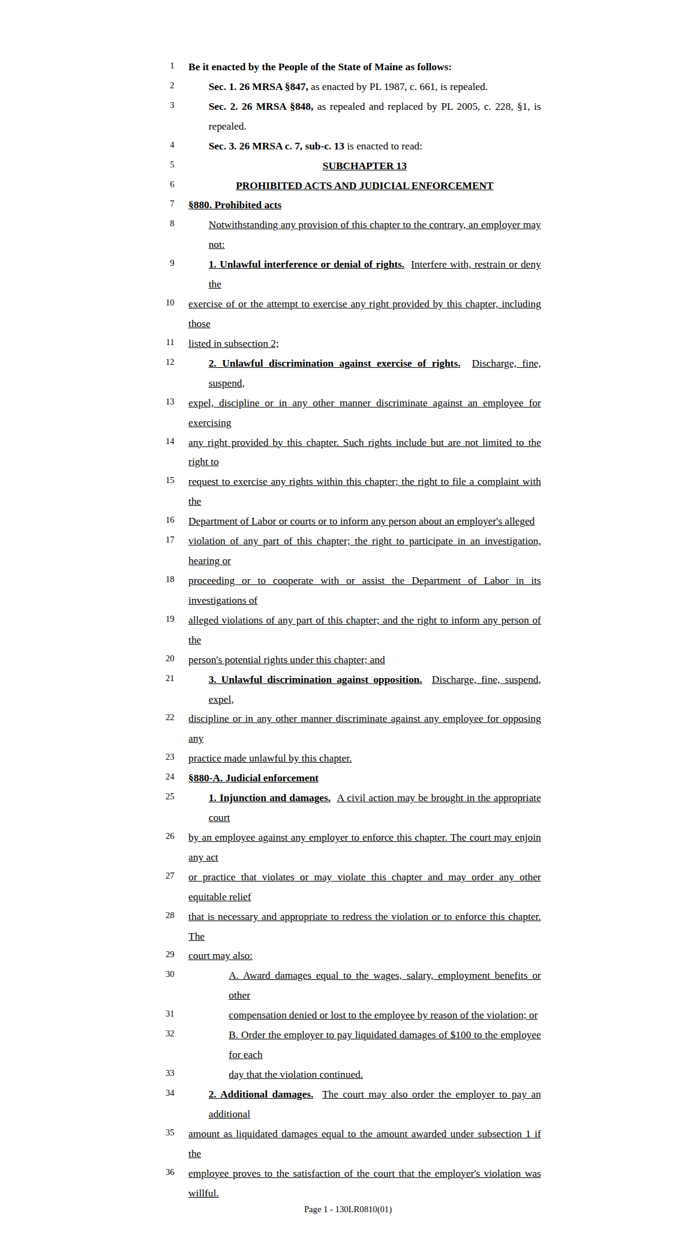1
Be it enacted by the People of the State of Maine as follows:
2
Sec. 1. 26 MRSA §847, as enacted by PL 1987, c. 661, is repealed.
3
Sec. 2. 26 MRSA §848, as repealed and replaced by PL 2005, c. 228, §1, is repealed.
4
Sec. 3. 26 MRSA c. 7, sub-c. 13 is enacted to read:
5
SUBCHAPTER 13
6
PROHIBITED ACTS AND JUDICIAL ENFORCEMENT
7
§880. Prohibited acts
8
Notwithstanding any provision of this chapter to the contrary, an employer may not:
9
1. Unlawful interference or denial of rights. Interfere with, restrain or deny the
10
exercise of or the attempt to exercise any right provided by this chapter, including those
11
listed in subsection 2;
12
2. Unlawful discrimination against exercise of rights. Discharge, fine, suspend,
13
expel, discipline or in any other manner discriminate against an employee for exercising
14
any right provided by this chapter. Such rights include but are not limited to the right to
15
request to exercise any rights within this chapter; the right to file a complaint with the
16
Department of Labor or courts or to inform any person about an employer's alleged
17
violation of any part of this chapter; the right to participate in an investigation, hearing or
18
proceeding or to cooperate with or assist the Department of Labor in its investigations of
19
alleged violations of any part of this chapter; and the right to inform any person of the
20
person's potential rights under this chapter; and
21
3. Unlawful discrimination against opposition. Discharge, fine, suspend, expel,
22
discipline or in any other manner discriminate against any employee for opposing any
23
practice made unlawful by this chapter.
24
§880-A. Judicial enforcement
25
1. Injunction and damages. A civil action may be brought in the appropriate court
26
by an employee against any employer to enforce this chapter. The court may enjoin any act
27
or practice that violates or may violate this chapter and may order any other equitable relief
28
that is necessary and appropriate to redress the violation or to enforce this chapter. The
29
court may also:
30
A. Award damages equal to the wages, salary, employment benefits or other
31
compensation denied or lost to the employee by reason of the violation; or
32
B. Order the employer to pay liquidated damages of $100 to the employee for each
33
day that the violation continued.
34
2. Additional damages. The court may also order the employer to pay an additional
35
amount as liquidated damages equal to the amount awarded under subsection 1 if the
36
employee proves to the satisfaction of the court that the employer's violation was willful.
Page 1 - 130LR0810(01)